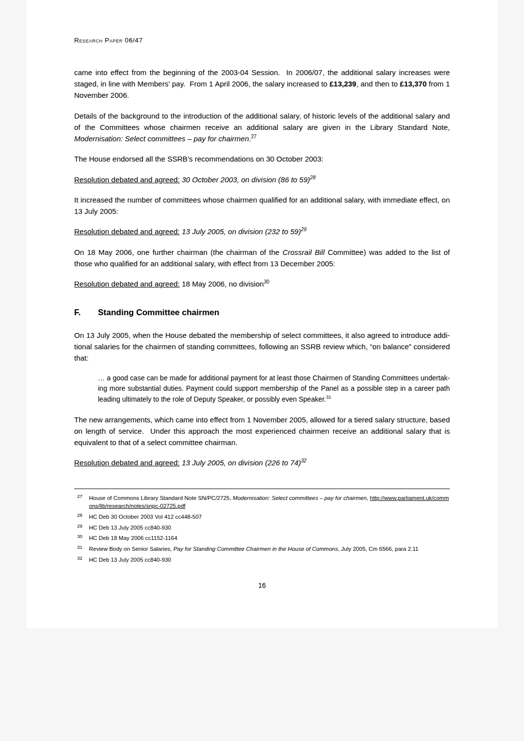Research Paper 06/47
came into effect from the beginning of the 2003-04 Session. In 2006/07, the additional salary increases were staged, in line with Members’ pay. From 1 April 2006, the salary increased to £13,239, and then to £13,370 from 1 November 2006.
Details of the background to the introduction of the additional salary, of historic levels of the additional salary and of the Committees whose chairmen receive an additional salary are given in the Library Standard Note, Modernisation: Select committees – pay for chairmen.27
The House endorsed all the SSRB’s recommendations on 30 October 2003:
Resolution debated and agreed: 30 October 2003, on division (86 to 59)28
It increased the number of committees whose chairmen qualified for an additional salary, with immediate effect, on 13 July 2005:
Resolution debated and agreed: 13 July 2005, on division (232 to 59)29
On 18 May 2006, one further chairman (the chairman of the Crossrail Bill Committee) was added to the list of those who qualified for an additional salary, with effect from 13 December 2005:
Resolution debated and agreed: 18 May 2006, no division30
F. Standing Committee chairmen
On 13 July 2005, when the House debated the membership of select committees, it also agreed to introduce additional salaries for the chairmen of standing committees, following an SSRB review which, “on balance” considered that:
… a good case can be made for additional payment for at least those Chairmen of Standing Committees undertaking more substantial duties. Payment could support membership of the Panel as a possible step in a career path leading ultimately to the role of Deputy Speaker, or possibly even Speaker.31
The new arrangements, which came into effect from 1 November 2005, allowed for a tiered salary structure, based on length of service. Under this approach the most experienced chairmen receive an additional salary that is equivalent to that of a select committee chairman.
Resolution debated and agreed: 13 July 2005, on division (226 to 74)32
House of Commons Library Standard Note SN/PC/2725, Modernisation: Select committees – pay for chairmen, http://www.parliament.uk/commons/lib/research/notes/snpc-02725.pdf
HC Deb 30 October 2003 Vol 412 cc448-507
HC Deb 13 July 2005 cc840-930
HC Deb 18 May 2006 cc1152-1164
Review Body on Senior Salaries, Pay for Standing Committee Chairmen in the House of Commons, July 2005, Cm 6566, para 2.11
HC Deb 13 July 2005 cc840-930
16